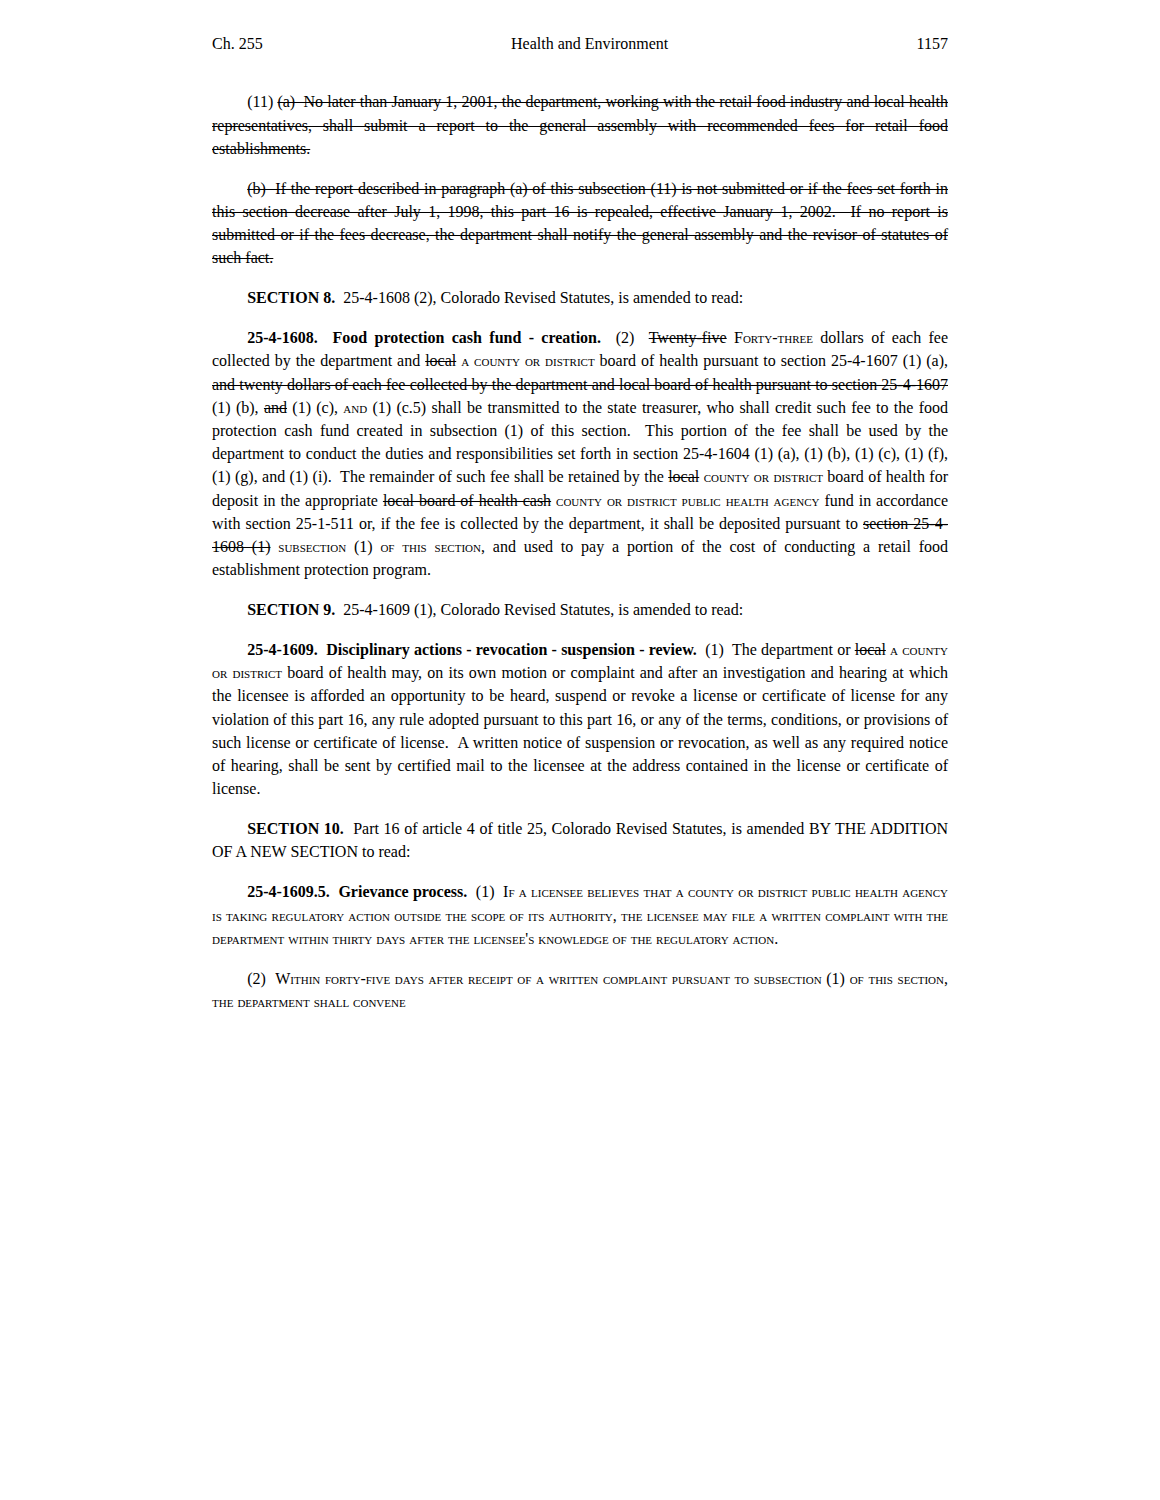Ch. 255 Health and Environment 1157
(11) (a) No later than January 1, 2001, the department, working with the retail food industry and local health representatives, shall submit a report to the general assembly with recommended fees for retail food establishments.
(b) If the report described in paragraph (a) of this subsection (11) is not submitted or if the fees set forth in this section decrease after July 1, 1998, this part 16 is repealed, effective January 1, 2002. If no report is submitted or if the fees decrease, the department shall notify the general assembly and the revisor of statutes of such fact.
SECTION 8. 25-4-1608 (2), Colorado Revised Statutes, is amended to read:
25-4-1608. Food protection cash fund - creation. (2) Twenty-five Forty-three dollars of each fee collected by the department and local a county or district board of health pursuant to section 25-4-1607 (1) (a), and twenty dollars of each fee collected by the department and local board of health pursuant to section 25-4-1607 (1) (b), and (1) (c), and (1) (c.5) shall be transmitted to the state treasurer, who shall credit such fee to the food protection cash fund created in subsection (1) of this section. This portion of the fee shall be used by the department to conduct the duties and responsibilities set forth in section 25-4-1604 (1) (a), (1) (b), (1) (c), (1) (f), (1) (g), and (1) (i). The remainder of such fee shall be retained by the local county or district board of health for deposit in the appropriate local board of health cash county or district public health agency fund in accordance with section 25-1-511 or, if the fee is collected by the department, it shall be deposited pursuant to section 25-4-1608 (1) subsection (1) of this section, and used to pay a portion of the cost of conducting a retail food establishment protection program.
SECTION 9. 25-4-1609 (1), Colorado Revised Statutes, is amended to read:
25-4-1609. Disciplinary actions - revocation - suspension - review. (1) The department or local a county or district board of health may, on its own motion or complaint and after an investigation and hearing at which the licensee is afforded an opportunity to be heard, suspend or revoke a license or certificate of license for any violation of this part 16, any rule adopted pursuant to this part 16, or any of the terms, conditions, or provisions of such license or certificate of license. A written notice of suspension or revocation, as well as any required notice of hearing, shall be sent by certified mail to the licensee at the address contained in the license or certificate of license.
SECTION 10. Part 16 of article 4 of title 25, Colorado Revised Statutes, is amended BY THE ADDITION OF A NEW SECTION to read:
25-4-1609.5. Grievance process. (1) If a licensee believes that a county or district public health agency is taking regulatory action outside the scope of its authority, the licensee may file a written complaint with the department within thirty days after the licensee's knowledge of the regulatory action.
(2) Within forty-five days after receipt of a written complaint pursuant to subsection (1) of this section, the department shall convene